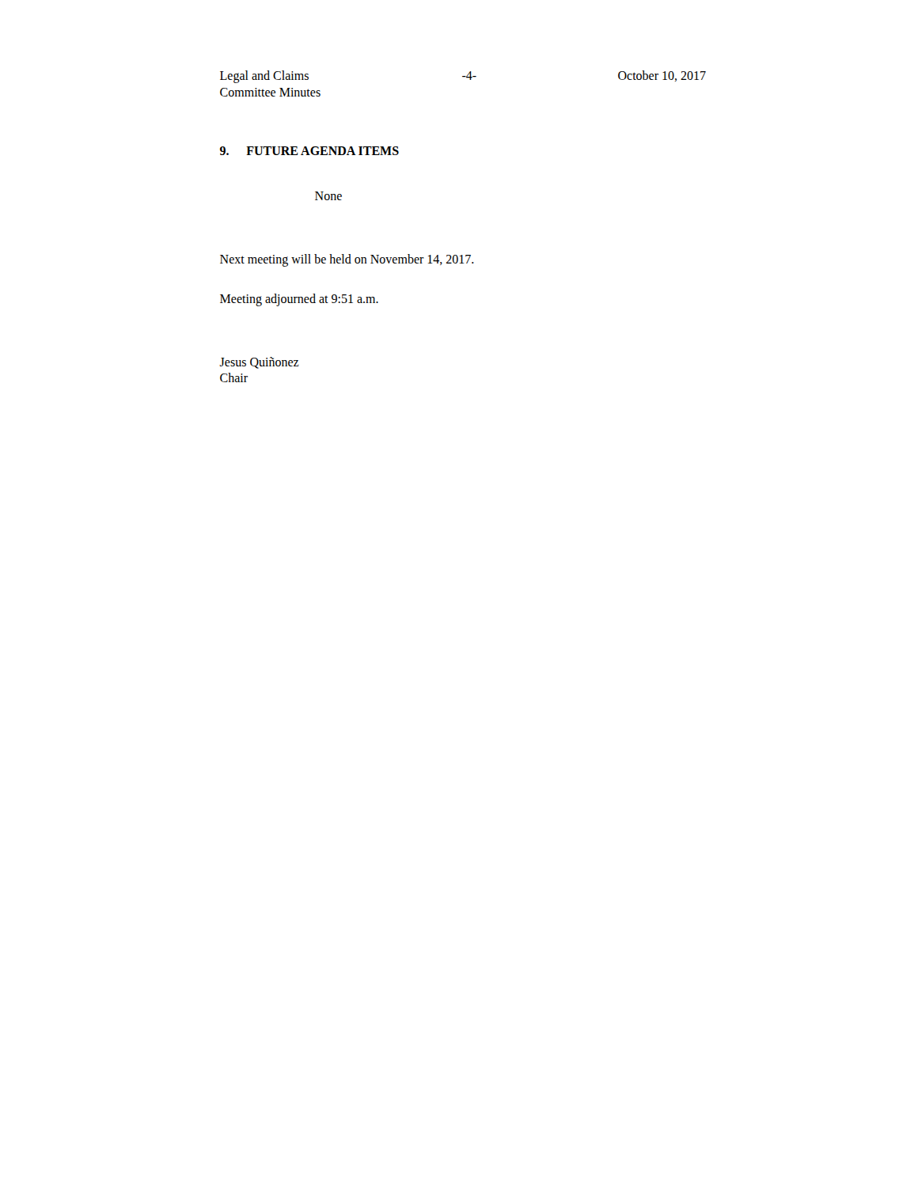Legal and Claims
Committee Minutes
-4-
October 10, 2017
9.
FUTURE AGENDA ITEMS
None
Next meeting will be held on November 14, 2017.
Meeting adjourned at 9:51 a.m.
Jesus Quiñonez
Chair